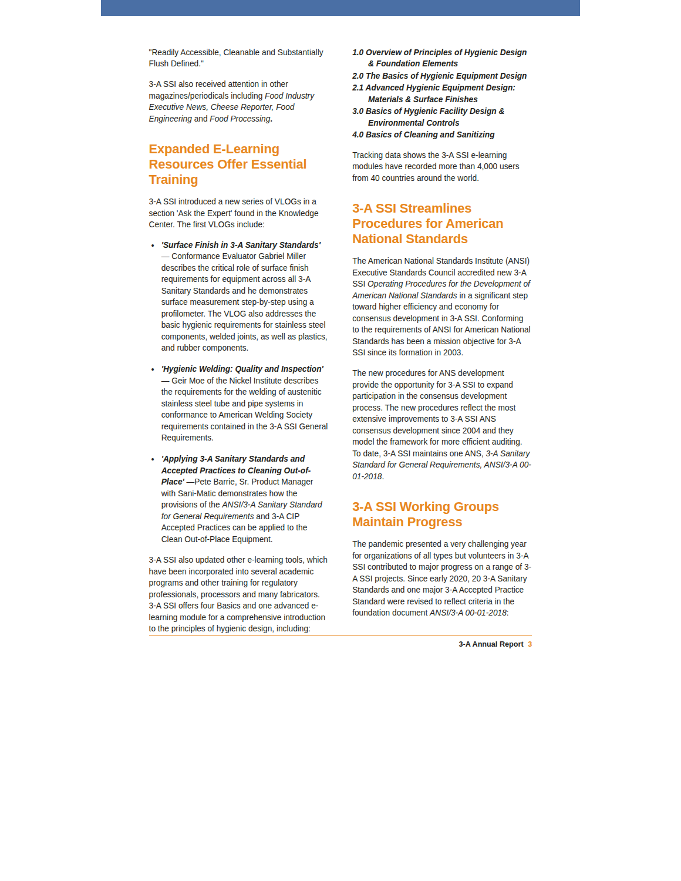"Readily Accessible, Cleanable and Substantially Flush Defined."
3-A SSI also received attention in other magazines/periodicals including Food Industry Executive News, Cheese Reporter, Food Engineering and Food Processing.
Expanded E-Learning Resources Offer Essential Training
3-A SSI introduced a new series of VLOGs in a section 'Ask the Expert' found in the Knowledge Center. The first VLOGs include:
'Surface Finish in 3-A Sanitary Standards' — Conformance Evaluator Gabriel Miller describes the critical role of surface finish requirements for equipment across all 3-A Sanitary Standards and he demonstrates surface measurement step-by-step using a profilometer. The VLOG also addresses the basic hygienic requirements for stainless steel components, welded joints, as well as plastics, and rubber components.
'Hygienic Welding: Quality and Inspection' — Geir Moe of the Nickel Institute describes the requirements for the welding of austenitic stainless steel tube and pipe systems in conformance to American Welding Society requirements contained in the 3-A SSI General Requirements.
'Applying 3-A Sanitary Standards and Accepted Practices to Cleaning Out-of-Place' —Pete Barrie, Sr. Product Manager with Sani-Matic demonstrates how the provisions of the ANSI/3-A Sanitary Standard for General Requirements and 3-A CIP Accepted Practices can be applied to the Clean Out-of-Place Equipment.
3-A SSI also updated other e-learning tools, which have been incorporated into several academic programs and other training for regulatory professionals, processors and many fabricators. 3-A SSI offers four Basics and one advanced e-learning module for a comprehensive introduction to the principles of hygienic design, including:
1.0 Overview of Principles of Hygienic Design & Foundation Elements
2.0 The Basics of Hygienic Equipment Design
2.1 Advanced Hygienic Equipment Design: Materials & Surface Finishes
3.0 Basics of Hygienic Facility Design & Environmental Controls
4.0 Basics of Cleaning and Sanitizing
Tracking data shows the 3-A SSI e-learning modules have recorded more than 4,000 users from 40 countries around the world.
3-A SSI Streamlines Procedures for American National Standards
The American National Standards Institute (ANSI) Executive Standards Council accredited new 3-A SSI Operating Procedures for the Development of American National Standards in a significant step toward higher efficiency and economy for consensus development in 3-A SSI. Conforming to the requirements of ANSI for American National Standards has been a mission objective for 3-A SSI since its formation in 2003.
The new procedures for ANS development provide the opportunity for 3-A SSI to expand participation in the consensus development process. The new procedures reflect the most extensive improvements to 3-A SSI ANS consensus development since 2004 and they model the framework for more efficient auditing. To date, 3-A SSI maintains one ANS, 3-A Sanitary Standard for General Requirements, ANSI/3-A 00-01-2018.
3-A SSI Working Groups Maintain Progress
The pandemic presented a very challenging year for organizations of all types but volunteers in 3-A SSI contributed to major progress on a range of 3-A SSI projects. Since early 2020, 20 3-A Sanitary Standards and one major 3-A Accepted Practice Standard were revised to reflect criteria in the foundation document ANSI/3-A 00-01-2018:
3-A Annual Report3